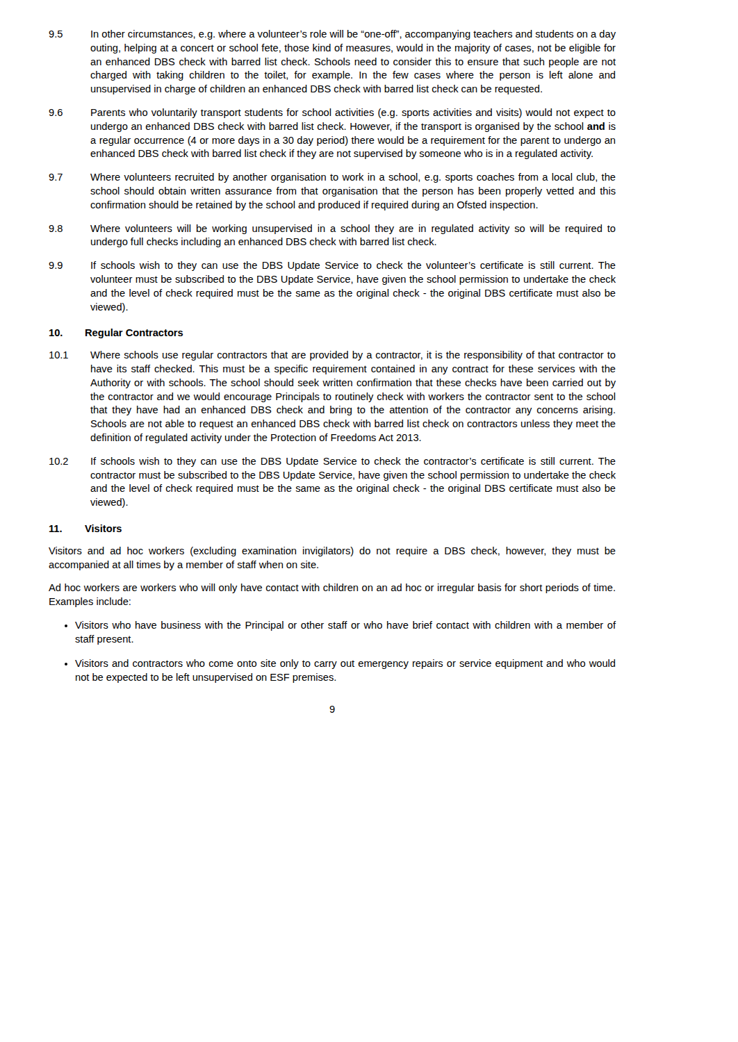9.5
In other circumstances, e.g. where a volunteer’s role will be “one-off”, accompanying teachers and students on a day outing, helping at a concert or school fete, those kind of measures, would in the majority of cases, not be eligible for an enhanced DBS check with barred list check. Schools need to consider this to ensure that such people are not charged with taking children to the toilet, for example. In the few cases where the person is left alone and unsupervised in charge of children an enhanced DBS check with barred list check can be requested.
9.6
Parents who voluntarily transport students for school activities (e.g. sports activities and visits) would not expect to undergo an enhanced DBS check with barred list check. However, if the transport is organised by the school and is a regular occurrence (4 or more days in a 30 day period) there would be a requirement for the parent to undergo an enhanced DBS check with barred list check if they are not supervised by someone who is in a regulated activity.
9.7
Where volunteers recruited by another organisation to work in a school, e.g. sports coaches from a local club, the school should obtain written assurance from that organisation that the person has been properly vetted and this confirmation should be retained by the school and produced if required during an Ofsted inspection.
9.8
Where volunteers will be working unsupervised in a school they are in regulated activity so will be required to undergo full checks including an enhanced DBS check with barred list check.
9.9
If schools wish to they can use the DBS Update Service to check the volunteer’s certificate is still current. The volunteer must be subscribed to the DBS Update Service, have given the school permission to undertake the check and the level of check required must be the same as the original check - the original DBS certificate must also be viewed).
10. Regular Contractors
10.1
Where schools use regular contractors that are provided by a contractor, it is the responsibility of that contractor to have its staff checked. This must be a specific requirement contained in any contract for these services with the Authority or with schools. The school should seek written confirmation that these checks have been carried out by the contractor and we would encourage Principals to routinely check with workers the contractor sent to the school that they have had an enhanced DBS check and bring to the attention of the contractor any concerns arising. Schools are not able to request an enhanced DBS check with barred list check on contractors unless they meet the definition of regulated activity under the Protection of Freedoms Act 2013.
10.2
If schools wish to they can use the DBS Update Service to check the contractor’s certificate is still current. The contractor must be subscribed to the DBS Update Service, have given the school permission to undertake the check and the level of check required must be the same as the original check - the original DBS certificate must also be viewed).
11. Visitors
Visitors and ad hoc workers (excluding examination invigilators) do not require a DBS check, however, they must be accompanied at all times by a member of staff when on site.
Ad hoc workers are workers who will only have contact with children on an ad hoc or irregular basis for short periods of time. Examples include:
Visitors who have business with the Principal or other staff or who have brief contact with children with a member of staff present.
Visitors and contractors who come onto site only to carry out emergency repairs or service equipment and who would not be expected to be left unsupervised on ESF premises.
9